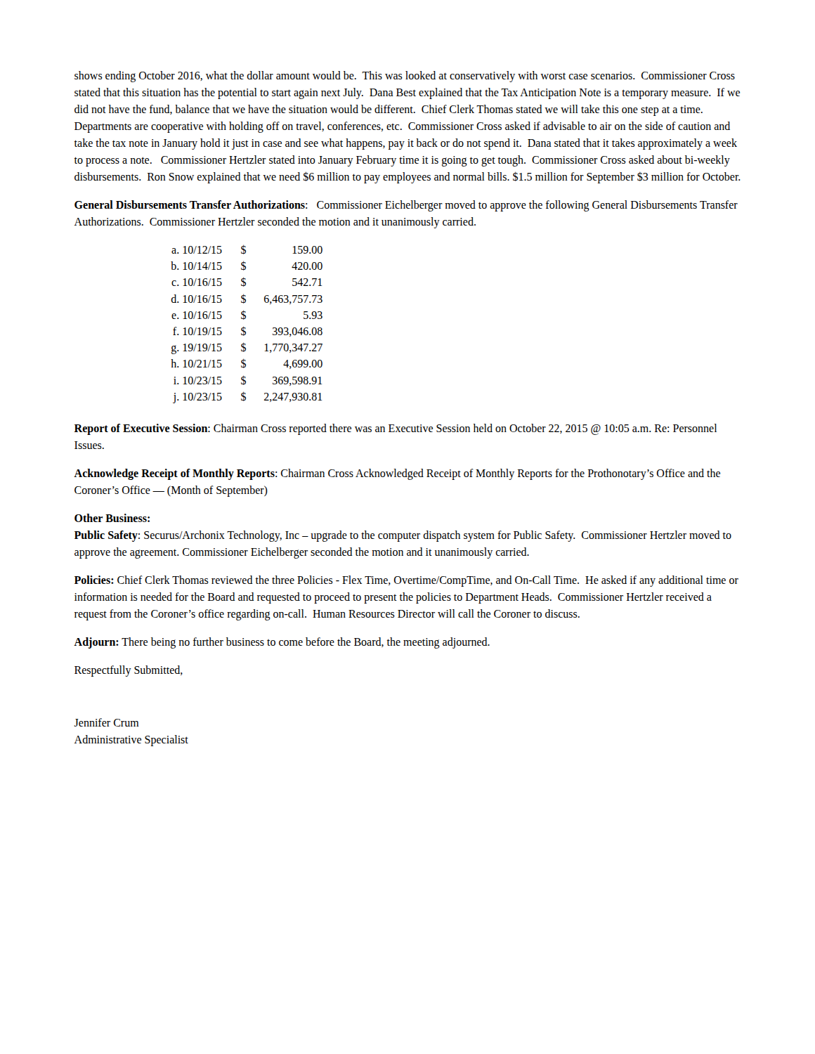shows ending October 2016, what the dollar amount would be. This was looked at conservatively with worst case scenarios. Commissioner Cross stated that this situation has the potential to start again next July. Dana Best explained that the Tax Anticipation Note is a temporary measure. If we did not have the fund, balance that we have the situation would be different. Chief Clerk Thomas stated we will take this one step at a time. Departments are cooperative with holding off on travel, conferences, etc. Commissioner Cross asked if advisable to air on the side of caution and take the tax note in January hold it just in case and see what happens, pay it back or do not spend it. Dana stated that it takes approximately a week to process a note. Commissioner Hertzler stated into January February time it is going to get tough. Commissioner Cross asked about bi-weekly disbursements. Ron Snow explained that we need $6 million to pay employees and normal bills. $1.5 million for September $3 million for October.
General Disbursements Transfer Authorizations: Commissioner Eichelberger moved to approve the following General Disbursements Transfer Authorizations. Commissioner Hertzler seconded the motion and it unanimously carried.
10/12/15$159.00
10/14/15$420.00
10/16/15$542.71
10/16/15$6,463,757.73
10/16/15$5.93
10/19/15$393,046.08
19/19/15$1,770,347.27
10/21/15$4,699.00
10/23/15$369,598.91
10/23/15$2,247,930.81
Report of Executive Session: Chairman Cross reported there was an Executive Session held on October 22, 2015 @ 10:05 a.m. Re: Personnel Issues.
Acknowledge Receipt of Monthly Reports: Chairman Cross Acknowledged Receipt of Monthly Reports for the Prothonotary’s Office and the Coroner’s Office — (Month of September)
Other Business:
Public Safety: Securus/Archonix Technology, Inc – upgrade to the computer dispatch system for Public Safety. Commissioner Hertzler moved to approve the agreement. Commissioner Eichelberger seconded the motion and it unanimously carried.
Policies: Chief Clerk Thomas reviewed the three Policies - Flex Time, Overtime/CompTime, and On-Call Time. He asked if any additional time or information is needed for the Board and requested to proceed to present the policies to Department Heads. Commissioner Hertzler received a request from the Coroner’s office regarding on-call. Human Resources Director will call the Coroner to discuss.
Adjourn: There being no further business to come before the Board, the meeting adjourned.
Respectfully Submitted,
Jennifer Crum
Administrative Specialist